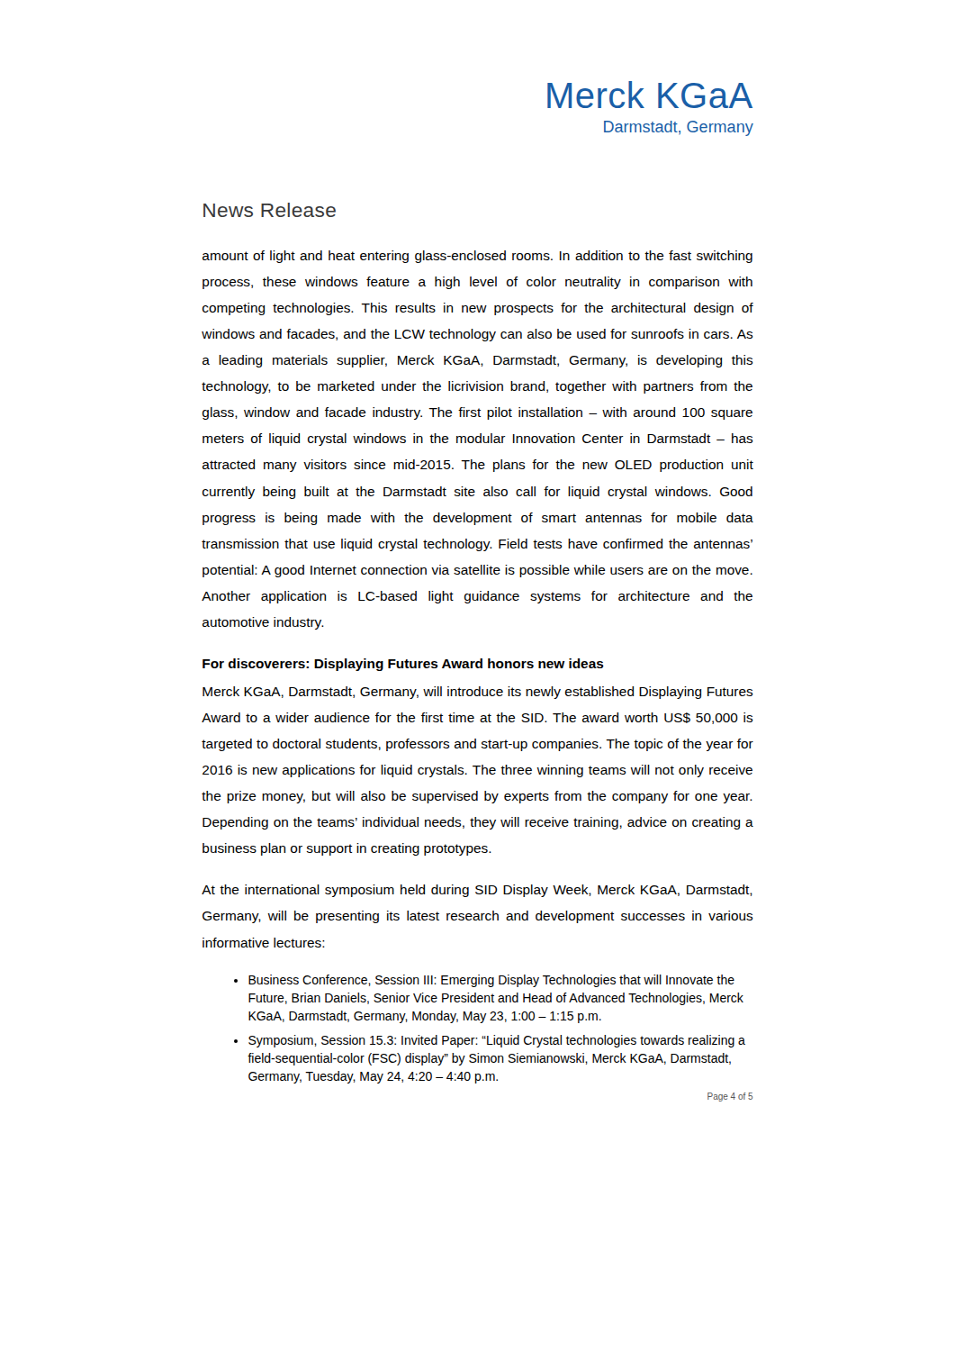Merck KGaA
Darmstadt, Germany
News Release
amount of light and heat entering glass-enclosed rooms. In addition to the fast switching process, these windows feature a high level of color neutrality in comparison with competing technologies. This results in new prospects for the architectural design of windows and facades, and the LCW technology can also be used for sunroofs in cars. As a leading materials supplier, Merck KGaA, Darmstadt, Germany, is developing this technology, to be marketed under the licrivision brand, together with partners from the glass, window and facade industry. The first pilot installation – with around 100 square meters of liquid crystal windows in the modular Innovation Center in Darmstadt – has attracted many visitors since mid-2015. The plans for the new OLED production unit currently being built at the Darmstadt site also call for liquid crystal windows. Good progress is being made with the development of smart antennas for mobile data transmission that use liquid crystal technology. Field tests have confirmed the antennas’ potential: A good Internet connection via satellite is possible while users are on the move. Another application is LC-based light guidance systems for architecture and the automotive industry.
For discoverers: Displaying Futures Award honors new ideas
Merck KGaA, Darmstadt, Germany, will introduce its newly established Displaying Futures Award to a wider audience for the first time at the SID. The award worth US$ 50,000 is targeted to doctoral students, professors and start-up companies. The topic of the year for 2016 is new applications for liquid crystals. The three winning teams will not only receive the prize money, but will also be supervised by experts from the company for one year. Depending on the teams’ individual needs, they will receive training, advice on creating a business plan or support in creating prototypes.
At the international symposium held during SID Display Week, Merck KGaA, Darmstadt, Germany, will be presenting its latest research and development successes in various informative lectures:
Business Conference, Session III: Emerging Display Technologies that will Innovate the Future, Brian Daniels, Senior Vice President and Head of Advanced Technologies, Merck KGaA, Darmstadt, Germany, Monday, May 23, 1:00 – 1:15 p.m.
Symposium, Session 15.3: Invited Paper: “Liquid Crystal technologies towards realizing a field-sequential-color (FSC) display” by Simon Siemianowski, Merck KGaA, Darmstadt, Germany, Tuesday, May 24, 4:20 – 4:40 p.m.
Page 4 of 5